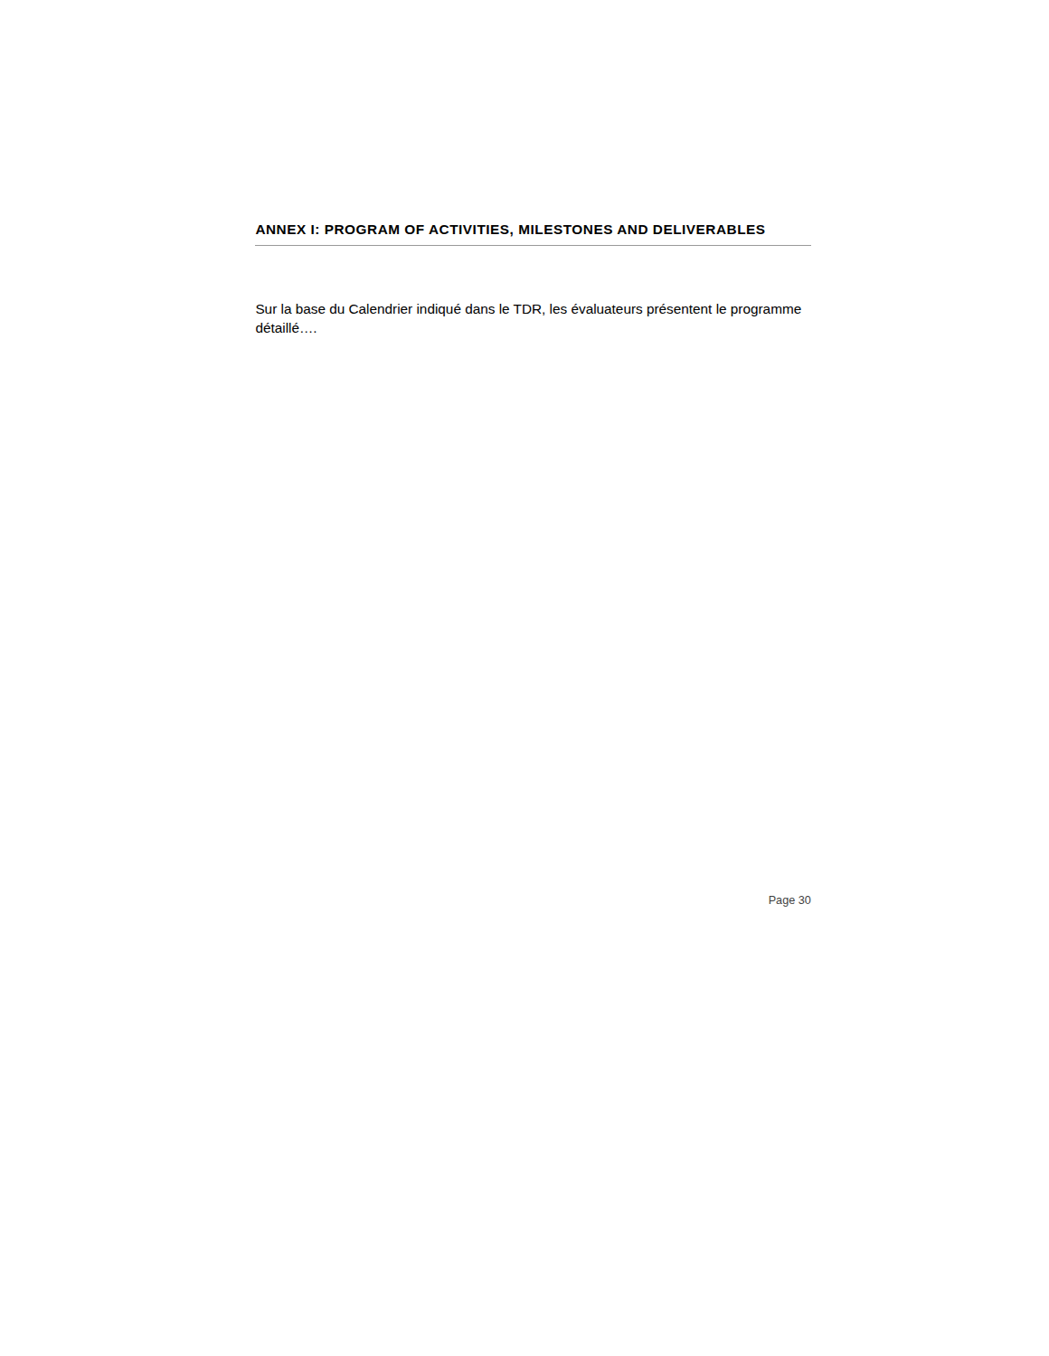Annex I: Program of Activities, Milestones and Deliverables
Sur la base du Calendrier indiqué dans le TDR, les évaluateurs présentent le programme détaillé….
Page 30